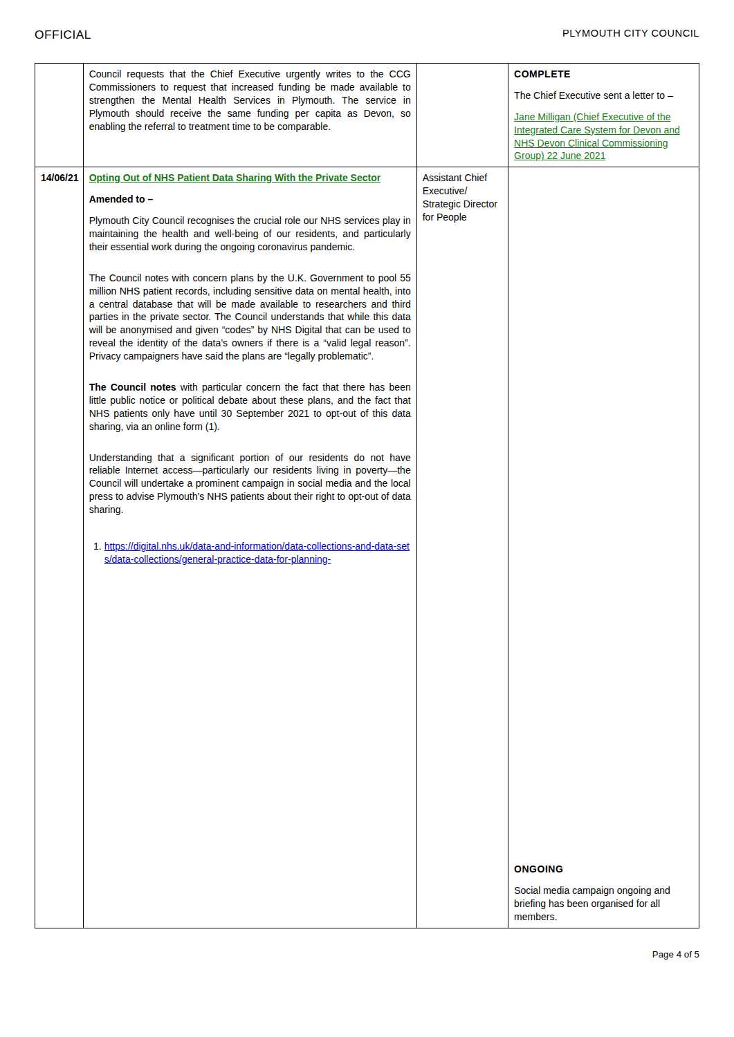OFFICIAL
PLYMOUTH CITY COUNCIL
| | Council requests that the Chief Executive urgently writes to the CCG Commissioners to request that increased funding be made available to strengthen the Mental Health Services in Plymouth. The service in Plymouth should receive the same funding per capita as Devon, so enabling the referral to treatment time to be comparable. | | COMPLETE The Chief Executive sent a letter to – Jane Milligan (Chief Executive of the Integrated Care System for Devon and NHS Devon Clinical Commissioning Group) 22 June 2021 |
| 14/06/21 | Opting Out of NHS Patient Data Sharing With the Private Sector Amended to – Plymouth City Council recognises the crucial role our NHS services play in maintaining the health and well-being of our residents, and particularly their essential work during the ongoing coronavirus pandemic. The Council notes with concern plans by the U.K. Government to pool 55 million NHS patient records, including sensitive data on mental health, into a central database that will be made available to researchers and third parties in the private sector. The Council understands that while this data will be anonymised and given “codes” by NHS Digital that can be used to reveal the identity of the data’s owners if there is a “valid legal reason”. Privacy campaigners have said the plans are “legally problematic”. The Council notes with particular concern the fact that there has been little public notice or political debate about these plans, and the fact that NHS patients only have until 30 September 2021 to opt-out of this data sharing, via an online form (1). Understanding that a significant portion of our residents do not have reliable Internet access—particularly our residents living in poverty—the Council will undertake a prominent campaign in social media and the local press to advise Plymouth’s NHS patients about their right to opt-out of data sharing. https://digital.nhs.uk/data-and-information/data-collections-and-data-sets/data-collections/general-practice-data-for-planning- | Assistant Chief Executive/ Strategic Director for People | ONGOING Social media campaign ongoing and briefing has been organised for all members. |
Page 4 of 5